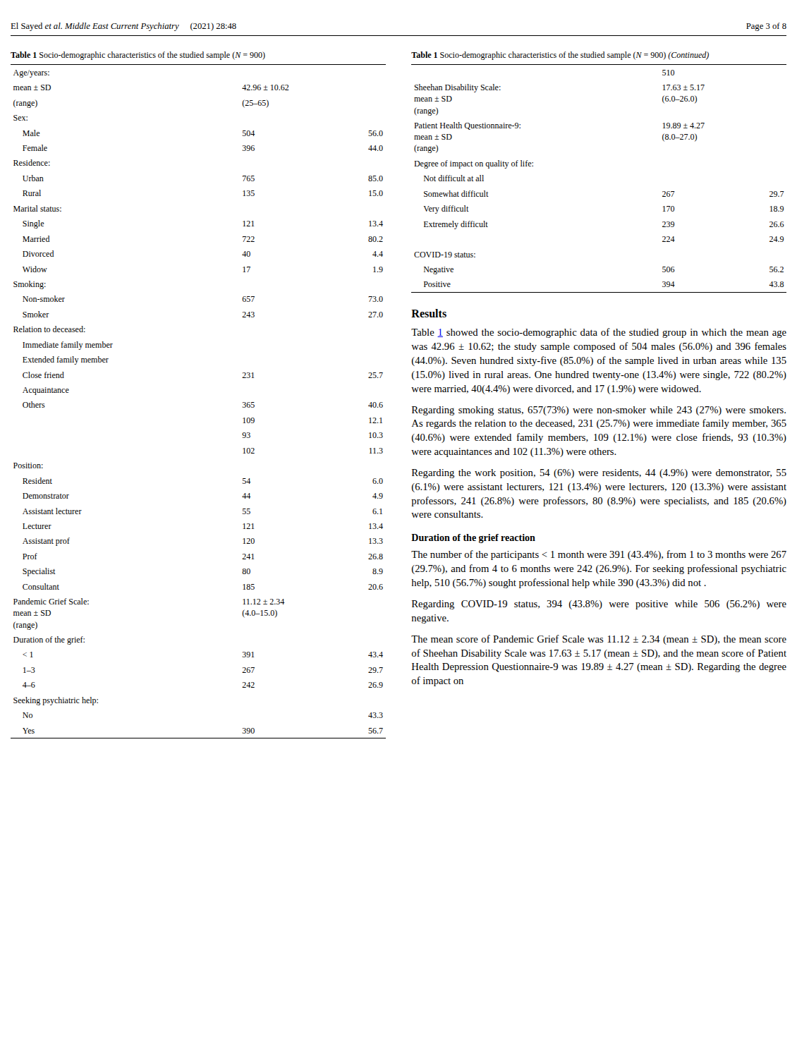El Sayed et al. Middle East Current Psychiatry (2021) 28:48
Page 3 of 8
Table 1 Socio-demographic characteristics of the studied sample ( N = 900)
| Age/years: | | |
| mean ± SD | 42.96 ± 10.62 | |
| (range) | (25–65) | |
| Sex: | | |
| Male | 504 | 56.0 |
| Female | 396 | 44.0 |
| Residence: | | |
| Urban | 765 | 85.0 |
| Rural | 135 | 15.0 |
| Marital status: | | |
| Single | 121 | 13.4 |
| Married | 722 | 80.2 |
| Divorced | 40 | 4.4 |
| Widow | 17 | 1.9 |
| Smoking: | | |
| Non-smoker | 657 | 73.0 |
| Smoker | 243 | 27.0 |
| Relation to deceased: | | |
| Immediate family member | | |
| Extended family member | | |
| Close friend | 231 | 25.7 |
| Acquaintance | | |
| Others | 365 | 40.6 |
| | 109 | 12.1 |
| | 93 | 10.3 |
| | 102 | 11.3 |
| Position: | | |
| Resident | 54 | 6.0 |
| Demonstrator | 44 | 4.9 |
| Assistant lecturer | 55 | 6.1 |
| Lecturer | 121 | 13.4 |
| Assistant prof | 120 | 13.3 |
| Prof | 241 | 26.8 |
| Specialist | 80 | 8.9 |
| Consultant | 185 | 20.6 |
| Pandemic Grief Scale: mean ± SD (range) | 11.12 ± 2.34 (4.0–15.0) | |
| Duration of the grief: | | |
| < 1 | 391 | 43.4 |
| 1–3 | 267 | 29.7 |
| 4–6 | 242 | 26.9 |
| Seeking psychiatric help: | | |
| No | | 43.3 |
| Yes | 390 | 56.7 |
Table 1 Socio-demographic characteristics of the studied sample ( N = 900) (Continued)
| | 510 | |
| Sheehan Disability Scale: mean ± SD (range) | 17.63 ± 5.17 (6.0–26.0) | |
| Patient Health Questionnaire-9: mean ± SD (range) | 19.89 ± 4.27 (8.0–27.0) | |
| Degree of impact on quality of life: | | |
| Not difficult at all | | |
| Somewhat difficult | 267 | 29.7 |
| Very difficult | 170 | 18.9 |
| Extremely difficult | 239 | 26.6 |
| | 224 | 24.9 |
| COVID-19 status: | | |
| Negative | 506 | 56.2 |
| Positive | 394 | 43.8 |
Results
Table 1 showed the socio-demographic data of the studied group in which the mean age was 42.96 ± 10.62; the study sample composed of 504 males (56.0%) and 396 females (44.0%). Seven hundred sixty-five (85.0%) of the sample lived in urban areas while 135 (15.0%) lived in rural areas. One hundred twenty-one (13.4%) were single, 722 (80.2%) were married, 40(4.4%) were divorced, and 17 (1.9%) were widowed.
Regarding smoking status, 657(73%) were non-smoker while 243 (27%) were smokers. As regards the relation to the deceased, 231 (25.7%) were immediate family member, 365 (40.6%) were extended family members, 109 (12.1%) were close friends, 93 (10.3%) were acquaintances and 102 (11.3%) were others.
Regarding the work position, 54 (6%) were residents, 44 (4.9%) were demonstrator, 55 (6.1%) were assistant lecturers, 121 (13.4%) were lecturers, 120 (13.3%) were assistant professors, 241 (26.8%) were professors, 80 (8.9%) were specialists, and 185 (20.6%) were consultants.
Duration of the grief reaction
The number of the participants < 1 month were 391 (43.4%), from 1 to 3 months were 267 (29.7%), and from 4 to 6 months were 242 (26.9%). For seeking professional psychiatric help, 510 (56.7%) sought professional help while 390 (43.3%) did not .
Regarding COVID-19 status, 394 (43.8%) were positive while 506 (56.2%) were negative.
The mean score of Pandemic Grief Scale was 11.12 ± 2.34 (mean ± SD), the mean score of Sheehan Disability Scale was 17.63 ± 5.17 (mean ± SD), and the mean score of Patient Health Depression Questionnaire-9 was 19.89 ± 4.27 (mean ± SD). Regarding the degree of impact on